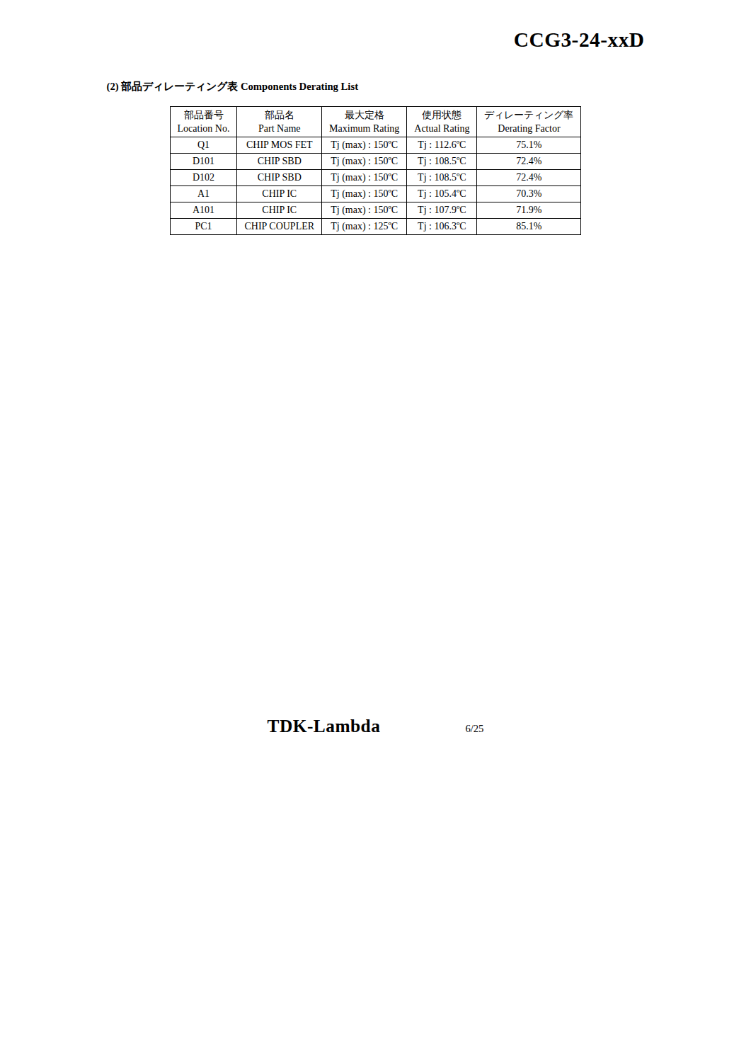CCG3-24-xxD
(2) 部品ディレーティング表 Components Derating List
| 部品番号 | 部品名 | 最大定格 | 使用状態 | ディレーティング率 |
| --- | --- | --- | --- | --- |
| Location No. | Part Name | Maximum Rating | Actual Rating | Derating Factor |
| Q1 | CHIP MOS FET | Tj (max) : 150ºC | Tj : 112.6ºC | 75.1% |
| D101 | CHIP SBD | Tj (max) : 150ºC | Tj : 108.5ºC | 72.4% |
| D102 | CHIP SBD | Tj (max) : 150ºC | Tj : 108.5ºC | 72.4% |
| A1 | CHIP IC | Tj (max) : 150ºC | Tj : 105.4ºC | 70.3% |
| A101 | CHIP IC | Tj (max) : 150ºC | Tj : 107.9ºC | 71.9% |
| PC1 | CHIP COUPLER | Tj (max) : 125ºC | Tj : 106.3ºC | 85.1% |
TDK-Lambda 6/25